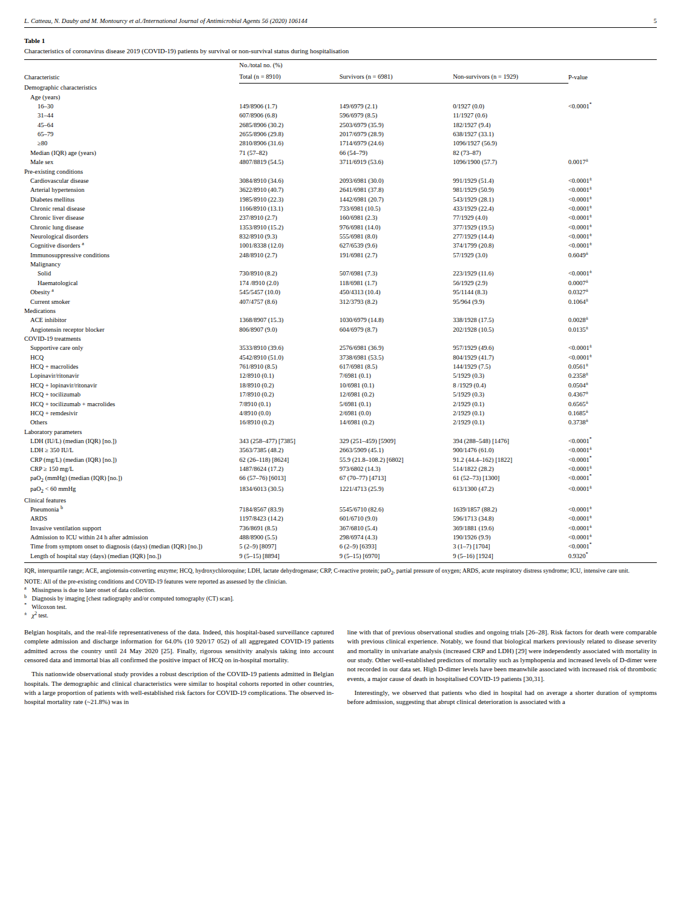L. Catteau, N. Dauby and M. Montourcy et al./International Journal of Antimicrobial Agents 56 (2020) 106144
5
Table 1
Characteristics of coronavirus disease 2019 (COVID-19) patients by survival or non-survival status during hospitalisation
| Characteristic | No./total no. (%) | P-value |
| --- | --- | --- |
| Total (n = 8910) | Survivors (n = 6981) | Non-survivors (n = 1929) |
| Demographic characteristics | | | | |
| Age (years) | | | | |
| 16–30 | 149/8906 (1.7) | 149/6979 (2.1) | 0/1927 (0.0) | <0.0001 * |
| 31–44 | 607/8906 (6.8) | 596/6979 (8.5) | 11/1927 (0.6) | |
| 45–64 | 2685/8906 (30.2) | 2503/6979 (35.9) | 182/1927 (9.4) | |
| 65–79 | 2655/8906 (29.8) | 2017/6979 (28.9) | 638/1927 (33.1) | |
| ≥80 | 2810/8906 (31.6) | 1714/6979 (24.6) | 1096/1927 (56.9) | |
| Median (IQR) age (years) | 71 (57–82) | 66 (54–79) | 82 (73–87) | |
| Male sex | 4807/8819 (54.5) | 3711/6919 (53.6) | 1096/1900 (57.7) | 0.0017 ± |
| Pre-existing conditions | | | | |
| Cardiovascular disease | 3084/8910 (34.6) | 2093/6981 (30.0) | 991/1929 (51.4) | <0.0001 ± |
| Arterial hypertension | 3622/8910 (40.7) | 2641/6981 (37.8) | 981/1929 (50.9) | <0.0001 ± |
| Diabetes mellitus | 1985/8910 (22.3) | 1442/6981 (20.7) | 543/1929 (28.1) | <0.0001 ± |
| Chronic renal disease | 1166/8910 (13.1) | 733/6981 (10.5) | 433/1929 (22.4) | <0.0001 ± |
| Chronic liver disease | 237/8910 (2.7) | 160/6981 (2.3) | 77/1929 (4.0) | <0.0001 ± |
| Chronic lung disease | 1353/8910 (15.2) | 976/6981 (14.0) | 377/1929 (19.5) | <0.0001 ± |
| Neurological disorders | 832/8910 (9.3) | 555/6981 (8.0) | 277/1929 (14.4) | <0.0001 ± |
| Cognitive disorders a | 1001/8338 (12.0) | 627/6539 (9.6) | 374/1799 (20.8) | <0.0001 ± |
| Immunosuppressive conditions | 248/8910 (2.7) | 191/6981 (2.7) | 57/1929 (3.0) | 0.6049 ± |
| Malignancy | | | | |
| Solid | 730/8910 (8.2) | 507/6981 (7.3) | 223/1929 (11.6) | <0.0001 ± |
| Haematological | 174 /8910 (2.0) | 118/6981 (1.7) | 56/1929 (2.9) | 0.0007 ± |
| Obesity a | 545/5457 (10.0) | 450/4313 (10.4) | 95/1144 (8.3) | 0.0327 ± |
| Current smoker | 407/4757 (8.6) | 312/3793 (8.2) | 95/964 (9.9) | 0.1064 ± |
| Medications | | | | |
| ACE inhibitor | 1368/8907 (15.3) | 1030/6979 (14.8) | 338/1928 (17.5) | 0.0028 ± |
| Angiotensin receptor blocker | 806/8907 (9.0) | 604/6979 (8.7) | 202/1928 (10.5) | 0.0135 ± |
| COVID-19 treatments | | | | |
| Supportive care only | 3533/8910 (39.6) | 2576/6981 (36.9) | 957/1929 (49.6) | <0.0001 ± |
| HCQ | 4542/8910 (51.0) | 3738/6981 (53.5) | 804/1929 (41.7) | <0.0001 ± |
| HCQ + macrolides | 761/8910 (8.5) | 617/6981 (8.5) | 144/1929 (7.5) | 0.0561 ± |
| Lopinavir/ritonavir | 12/8910 (0.1) | 7/6981 (0.1) | 5/1929 (0.3) | 0.2358 ± |
| HCQ + lopinavir/ritonavir | 18/8910 (0.2) | 10/6981 (0.1) | 8 /1929 (0.4) | 0.0504 ± |
| HCQ + tocilizumab | 17/8910 (0.2) | 12/6981 (0.2) | 5/1929 (0.3) | 0.4367 ± |
| HCQ + tocilizumab + macrolides | 7/8910 (0.1) | 5/6981 (0.1) | 2/1929 (0.1) | 0.6565 ± |
| HCQ + remdesivir | 4/8910 (0.0) | 2/6981 (0.0) | 2/1929 (0.1) | 0.1685 ± |
| Others | 16/8910 (0.2) | 14/6981 (0.2) | 2/1929 (0.1) | 0.3738 ± |
| Laboratory parameters | | | | |
| LDH (IU/L) (median (IQR) [no.]) | 343 (258–477) [7385] | 329 (251–459) [5909] | 394 (288–548) [1476] | <0.0001 * |
| LDH ≥ 350 IU/L | 3563/7385 (48.2) | 2663/5909 (45.1) | 900/1476 (61.0) | <0.0001 ± |
| CRP (mg/L) (median (IQR) [no.]) | 62 (26–118) [8624] | 55.9 (21.8–108.2) [6802] | 91.2 (44.4–162) [1822] | <0.0001 * |
| CRP ≥ 150 mg/L | 1487/8624 (17.2) | 973/6802 (14.3) | 514/1822 (28.2) | <0.0001 ± |
| paO 2 (mmHg) (median (IQR) [no.]) | 66 (57–76) [6013] | 67 (70–77) [4713] | 61 (52–73) [1300] | <0.0001 * |
| paO 2 < 60 mmHg | 1834/6013 (30.5) | 1221/4713 (25.9) | 613/1300 (47.2) | <0.0001 ± |
| Clinical features | | | | |
| Pneumonia b | 7184/8567 (83.9) | 5545/6710 (82.6) | 1639/1857 (88.2) | <0.0001 ± |
| ARDS | 1197/8423 (14.2) | 601/6710 (9.0) | 596/1713 (34.8) | <0.0001 ± |
| Invasive ventilation support | 736/8691 (8.5) | 367/6810 (5.4) | 369/1881 (19.6) | <0.0001 ± |
| Admission to ICU within 24 h after admission | 488/8900 (5.5) | 298/6974 (4.3) | 190/1926 (9.9) | <0.0001 ± |
| Time from symptom onset to diagnosis (days) (median (IQR) [no.]) | 5 (2–9) [8097] | 6 (2–9) [6393] | 3 (1–7) [1704] | <0.0001 * |
| Length of hospital stay (days) (median (IQR) [no.]) | 9 (5–15) [8894] | 9 (5–15) [6970] | 9 (5–16) [1924] | 0.9320 * |
IQR, interquartile range; ACE, angiotensin-converting enzyme; HCQ, hydroxychloroquine; LDH, lactate dehydrogenase; CRP, C-reactive protein; paO2, partial pressure of oxygen; ARDS, acute respiratory distress syndrome; ICU, intensive care unit.
NOTE: All of the pre-existing conditions and COVID-19 features were reported as assessed by the clinician.
a Missingness is due to later onset of data collection.
b Diagnosis by imaging [chest radiography and/or computed tomography (CT) scan].
* Wilcoxon test.
± χ2 test.
Belgian hospitals, and the real-life representativeness of the data. Indeed, this hospital-based surveillance captured complete admission and discharge information for 64.0% (10 920/17 052) of all aggregated COVID-19 patients admitted across the country until 24 May 2020 [25]. Finally, rigorous sensitivity analysis taking into account censored data and immortal bias all confirmed the positive impact of HCQ on in-hospital mortality.
This nationwide observational study provides a robust description of the COVID-19 patients admitted in Belgian hospitals. The demographic and clinical characteristics were similar to hospital cohorts reported in other countries, with a large proportion of patients with well-established risk factors for COVID-19 complications. The observed in-hospital mortality rate (~21.8%) was in
line with that of previous observational studies and ongoing trials [26–28]. Risk factors for death were comparable with previous clinical experience. Notably, we found that biological markers previously related to disease severity and mortality in univariate analysis (increased CRP and LDH) [29] were independently associated with mortality in our study. Other well-established predictors of mortality such as lymphopenia and increased levels of D-dimer were not recorded in our data set. High D-dimer levels have been meanwhile associated with increased risk of thrombotic events, a major cause of death in hospitalised COVID-19 patients [30,31].
Interestingly, we observed that patients who died in hospital had on average a shorter duration of symptoms before admission, suggesting that abrupt clinical deterioration is associated with a